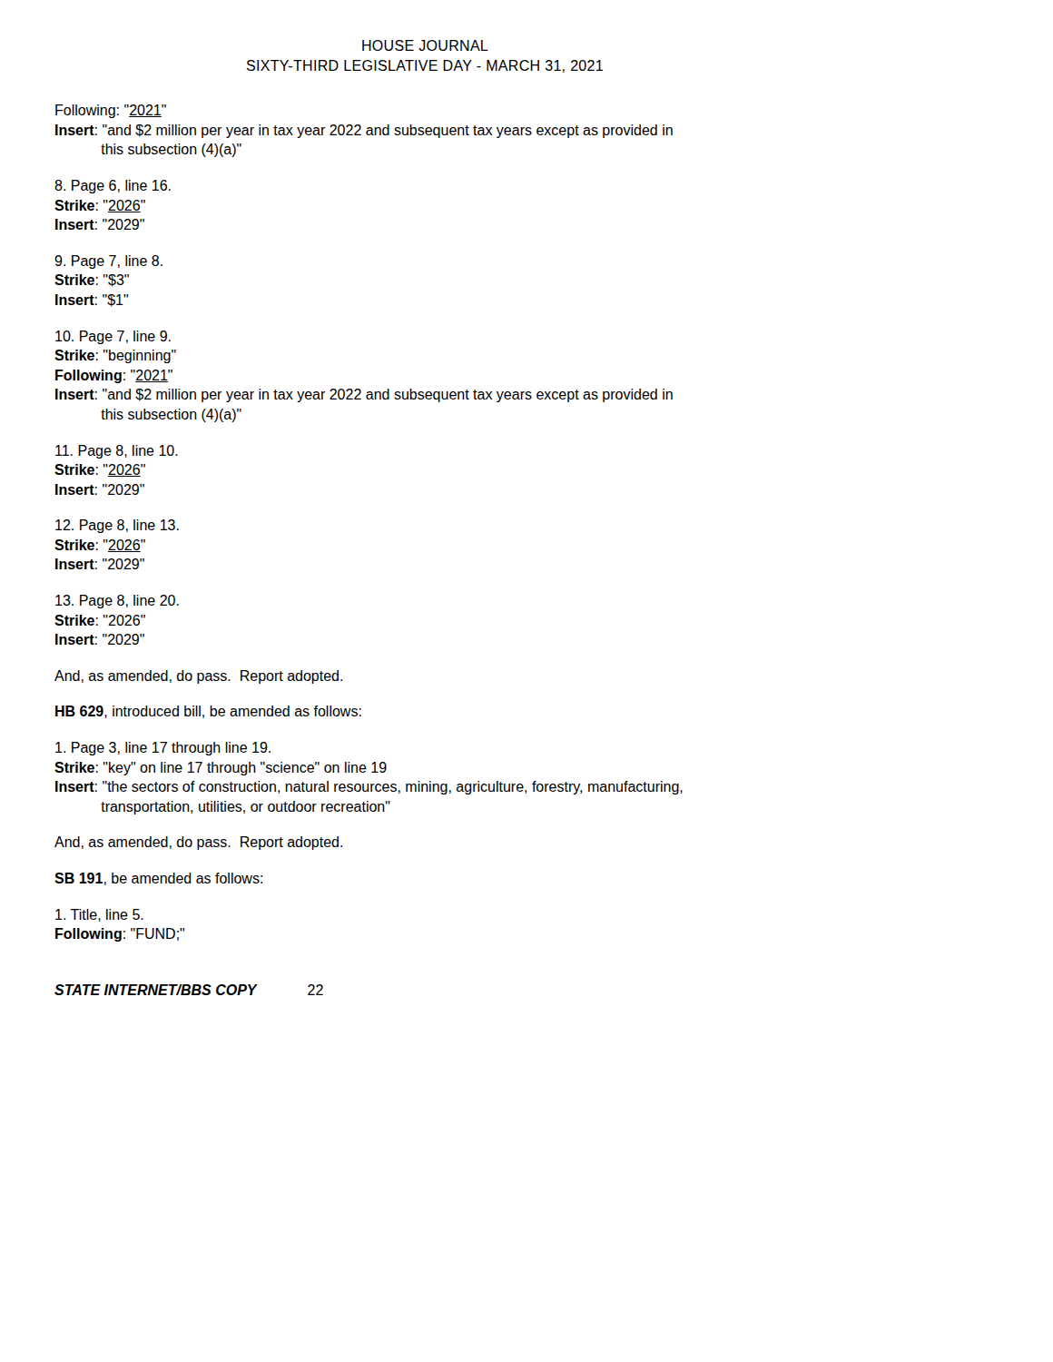HOUSE JOURNAL
SIXTY-THIRD LEGISLATIVE DAY - MARCH 31, 2021
Following: "2021"
Insert: "and $2 million per year in tax year 2022 and subsequent tax years except as provided in
this subsection (4)(a)"
8. Page 6, line 16.
Strike: "2026"
Insert: "2029"
9. Page 7, line 8.
Strike: "$3"
Insert: "$1"
10. Page 7, line 9.
Strike: "beginning"
Following: "2021"
Insert: "and $2 million per year in tax year 2022 and subsequent tax years except as provided in
this subsection (4)(a)"
11. Page 8, line 10.
Strike: "2026"
Insert: "2029"
12. Page 8, line 13.
Strike: "2026"
Insert: "2029"
13. Page 8, line 20.
Strike: "2026"
Insert: "2029"
And, as amended, do pass. Report adopted.
HB 629, introduced bill, be amended as follows:
1. Page 3, line 17 through line 19.
Strike: "key" on line 17 through "science" on line 19
Insert: "the sectors of construction, natural resources, mining, agriculture, forestry, manufacturing,
transportation, utilities, or outdoor recreation"
And, as amended, do pass. Report adopted.
SB 191, be amended as follows:
1. Title, line 5.
Following: "FUND;"
STATE INTERNET/BBS COPY 22